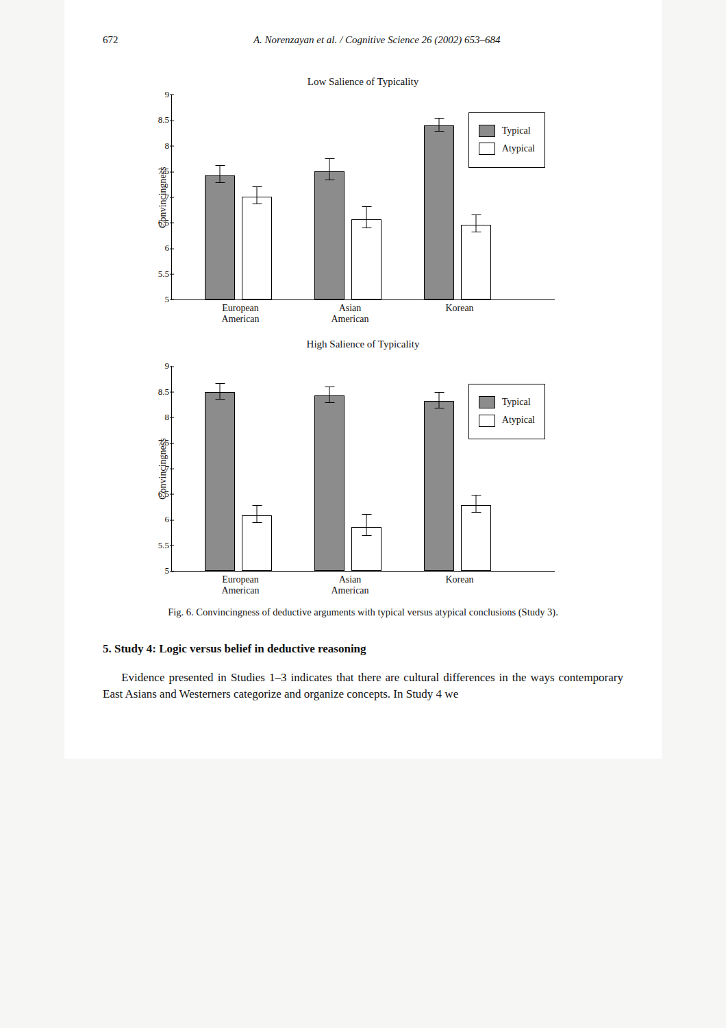672 A. Norenzayan et al. / Cognitive Science 26 (2002) 653–684
Low Salience of Typicality
Convincingness 9 8.5 8 7.5 7 6.5 6 5.5 5
Typical
Atypical
European
American Asian
American Korean
High Salience of Typicality
Convincingness 9 8.5 8 7.5 7 6.5 6 5.5 5
Typical
Atypical
European
American Asian
American Korean
Fig. 6. Convincingness of deductive arguments with typical versus atypical conclusions (Study 3).
5. Study 4: Logic versus belief in deductive reasoning
Evidence presented in Studies 1–3 indicates that there are cultural differences in the ways contemporary East Asians and Westerners categorize and organize concepts. In Study 4 we